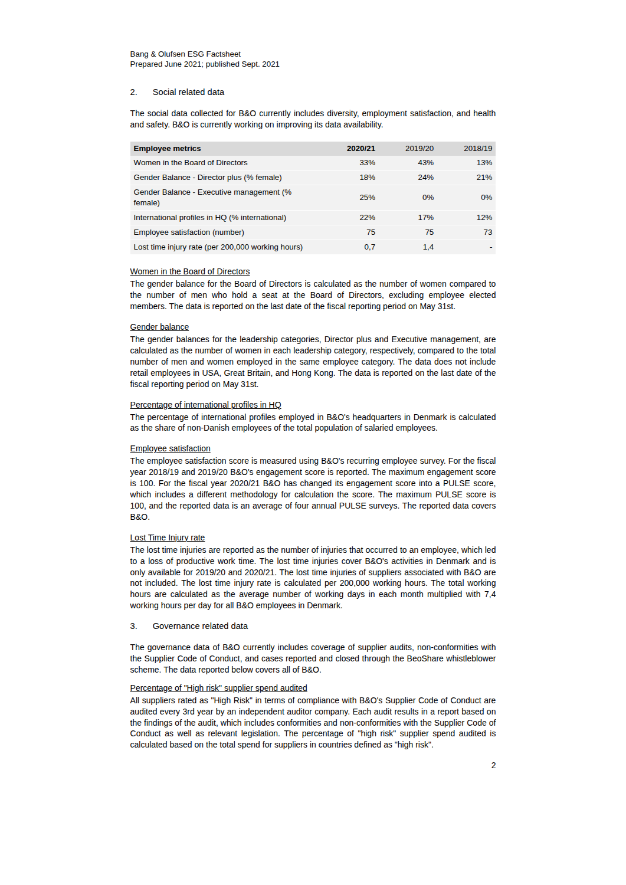Bang & Olufsen ESG Factsheet
Prepared June 2021; published Sept. 2021
2. Social related data
The social data collected for B&O currently includes diversity, employment satisfaction, and health and safety. B&O is currently working on improving its data availability.
| Employee metrics | 2020/21 | 2019/20 | 2018/19 |
| --- | --- | --- | --- |
| Women in the Board of Directors | 33% | 43% | 13% |
| Gender Balance - Director plus (% female) | 18% | 24% | 21% |
| Gender Balance - Executive management (% female) | 25% | 0% | 0% |
| International profiles in HQ (% international) | 22% | 17% | 12% |
| Employee satisfaction (number) | 75 | 75 | 73 |
| Lost time injury rate (per 200,000 working hours) | 0,7 | 1,4 | - |
Women in the Board of Directors
The gender balance for the Board of Directors is calculated as the number of women compared to the number of men who hold a seat at the Board of Directors, excluding employee elected members. The data is reported on the last date of the fiscal reporting period on May 31st.
Gender balance
The gender balances for the leadership categories, Director plus and Executive management, are calculated as the number of women in each leadership category, respectively, compared to the total number of men and women employed in the same employee category. The data does not include retail employees in USA, Great Britain, and Hong Kong. The data is reported on the last date of the fiscal reporting period on May 31st.
Percentage of international profiles in HQ
The percentage of international profiles employed in B&O's headquarters in Denmark is calculated as the share of non-Danish employees of the total population of salaried employees.
Employee satisfaction
The employee satisfaction score is measured using B&O's recurring employee survey. For the fiscal year 2018/19 and 2019/20 B&O's engagement score is reported. The maximum engagement score is 100. For the fiscal year 2020/21 B&O has changed its engagement score into a PULSE score, which includes a different methodology for calculation the score. The maximum PULSE score is 100, and the reported data is an average of four annual PULSE surveys. The reported data covers B&O.
Lost Time Injury rate
The lost time injuries are reported as the number of injuries that occurred to an employee, which led to a loss of productive work time. The lost time injuries cover B&O's activities in Denmark and is only available for 2019/20 and 2020/21. The lost time injuries of suppliers associated with B&O are not included. The lost time injury rate is calculated per 200,000 working hours. The total working hours are calculated as the average number of working days in each month multiplied with 7,4 working hours per day for all B&O employees in Denmark.
3. Governance related data
The governance data of B&O currently includes coverage of supplier audits, non-conformities with the Supplier Code of Conduct, and cases reported and closed through the BeoShare whistleblower scheme. The data reported below covers all of B&O.
Percentage of "High risk" supplier spend audited
All suppliers rated as "High Risk" in terms of compliance with B&O's Supplier Code of Conduct are audited every 3rd year by an independent auditor company. Each audit results in a report based on the findings of the audit, which includes conformities and non-conformities with the Supplier Code of Conduct as well as relevant legislation. The percentage of "high risk" supplier spend audited is calculated based on the total spend for suppliers in countries defined as "high risk".
2